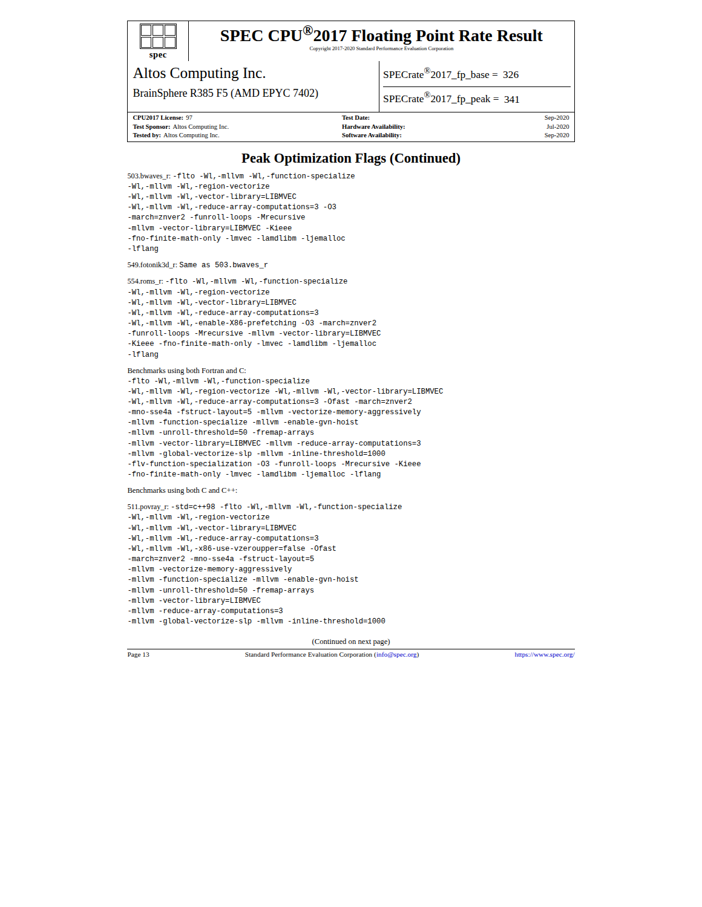spec
SPEC CPU®2017 Floating Point Rate Result
Copyright 2017-2020 Standard Performance Evaluation Corporation
Altos Computing Inc.
BrainSphere R385 F5 (AMD EPYC 7402)
SPECrate®2017_fp_base = 326
SPECrate®2017_fp_peak = 341
CPU2017 License: 97
Test Sponsor: Altos Computing Inc.
Tested by: Altos Computing Inc.
Test Date: Sep-2020
Hardware Availability: Jul-2020
Software Availability: Sep-2020
Peak Optimization Flags (Continued)
503.bwaves_r: -flto -Wl,-mllvm -Wl,-function-specialize
-Wl,-mllvm -Wl,-region-vectorize
-Wl,-mllvm -Wl,-vector-library=LIBMVEC
-Wl,-mllvm -Wl,-reduce-array-computations=3 -O3
-march=znver2 -funroll-loops -Mrecursive
-mllvm -vector-library=LIBMVEC -Kieee
-fno-finite-math-only -lmvec -lamdlibm -ljemalloc
-lflang
549.fotonik3d_r: Same as 503.bwaves_r
554.roms_r: -flto -Wl,-mllvm -Wl,-function-specialize
-Wl,-mllvm -Wl,-region-vectorize
-Wl,-mllvm -Wl,-vector-library=LIBMVEC
-Wl,-mllvm -Wl,-reduce-array-computations=3
-Wl,-mllvm -Wl,-enable-X86-prefetching -O3 -march=znver2
-funroll-loops -Mrecursive -mllvm -vector-library=LIBMVEC
-Kieee -fno-finite-math-only -lmvec -lamdlibm -ljemalloc
-lflang
Benchmarks using both Fortran and C:
-flto -Wl,-mllvm -Wl,-function-specialize
-Wl,-mllvm -Wl,-region-vectorize -Wl,-mllvm -Wl,-vector-library=LIBMVEC
-Wl,-mllvm -Wl,-reduce-array-computations=3 -Ofast -march=znver2
-mno-sse4a -fstruct-layout=5 -mllvm -vectorize-memory-aggressively
-mllvm -function-specialize -mllvm -enable-gvn-hoist
-mllvm -unroll-threshold=50 -fremap-arrays
-mllvm -vector-library=LIBMVEC -mllvm -reduce-array-computations=3
-mllvm -global-vectorize-slp -mllvm -inline-threshold=1000
-flv-function-specialization -O3 -funroll-loops -Mrecursive -Kieee
-fno-finite-math-only -lmvec -lamdlibm -ljemalloc -lflang
Benchmarks using both C and C++:
511.povray_r: -std=c++98 -flto -Wl,-mllvm -Wl,-function-specialize
-Wl,-mllvm -Wl,-region-vectorize
-Wl,-mllvm -Wl,-vector-library=LIBMVEC
-Wl,-mllvm -Wl,-reduce-array-computations=3
-Wl,-mllvm -Wl,-x86-use-vzeroupper=false -Ofast
-march=znver2 -mno-sse4a -fstruct-layout=5
-mllvm -vectorize-memory-aggressively
-mllvm -function-specialize -mllvm -enable-gvn-hoist
-mllvm -unroll-threshold=50 -fremap-arrays
-mllvm -vector-library=LIBMVEC
-mllvm -reduce-array-computations=3
-mllvm -global-vectorize-slp -mllvm -inline-threshold=1000
(Continued on next page)
Page 13
Standard Performance Evaluation Corporation (info@spec.org)
https://www.spec.org/